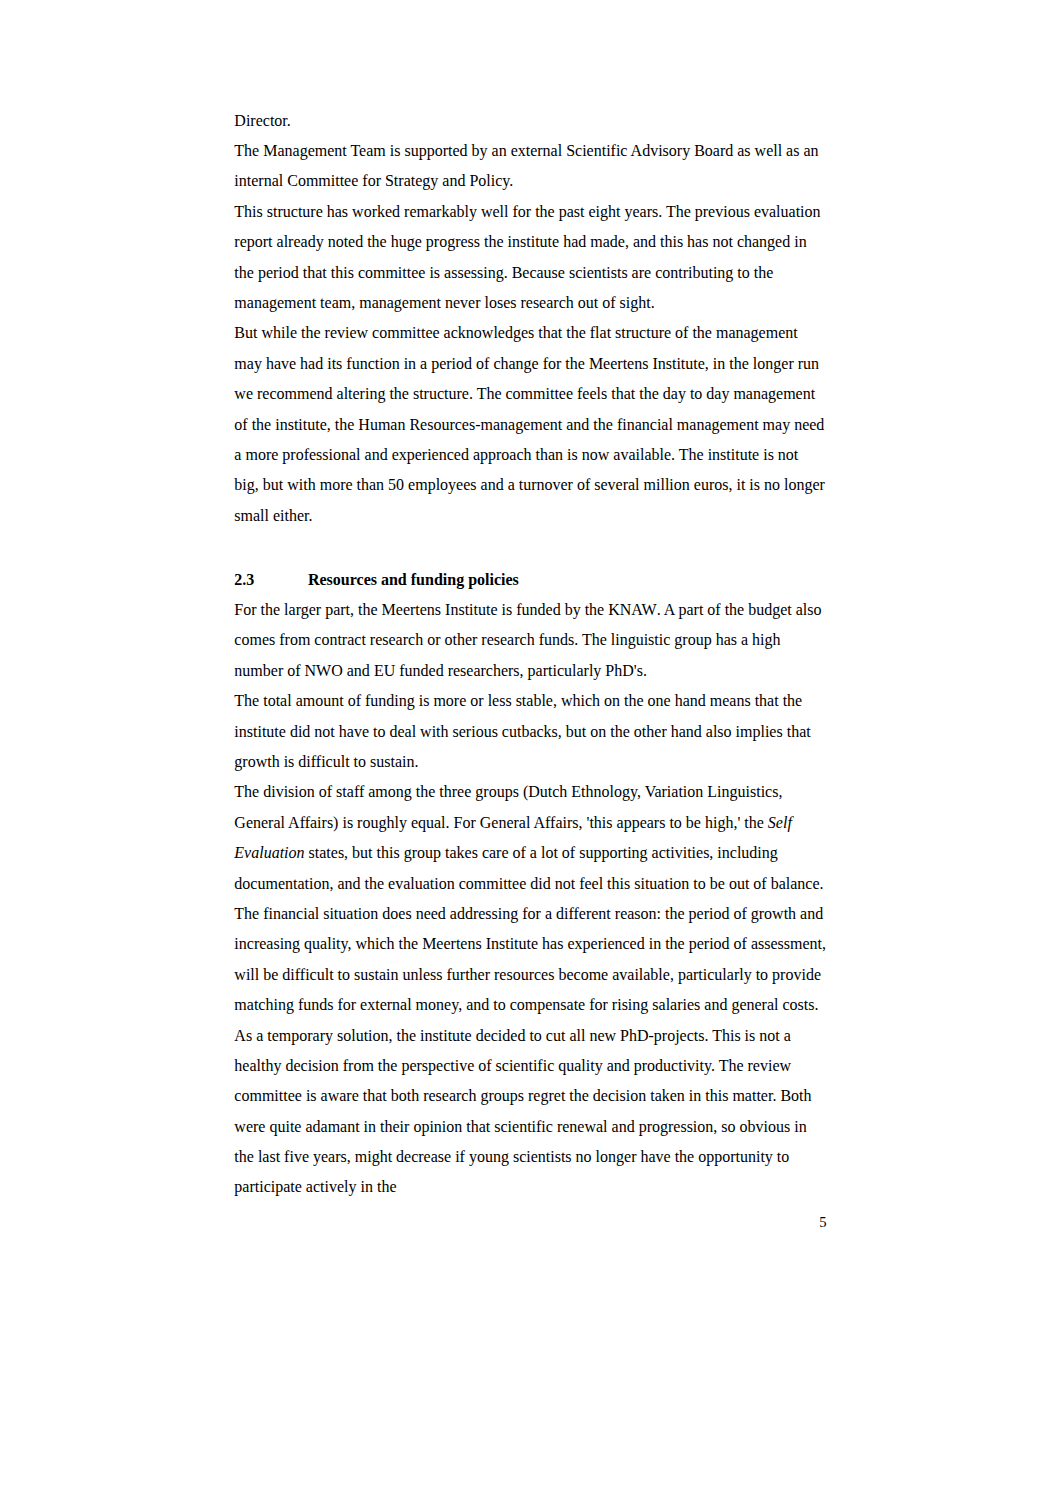Director.
The Management Team is supported by an external Scientific Advisory Board as well as an internal Committee for Strategy and Policy.
This structure has worked remarkably well for the past eight years. The previous evaluation report already noted the huge progress the institute had made, and this has not changed in the period that this committee is assessing. Because scientists are contributing to the management team, management never loses research out of sight.
But while the review committee acknowledges that the flat structure of the management may have had its function in a period of change for the Meertens Institute, in the longer run we recommend altering the structure. The committee feels that the day to day management of the institute, the Human Resources-management and the financial management may need a more professional and experienced approach than is now available. The institute is not big, but with more than 50 employees and a turnover of several million euros, it is no longer small either.
2.3 Resources and funding policies
For the larger part, the Meertens Institute is funded by the KNAW. A part of the budget also comes from contract research or other research funds. The linguistic group has a high number of NWO and EU funded researchers, particularly PhD's.
The total amount of funding is more or less stable, which on the one hand means that the institute did not have to deal with serious cutbacks, but on the other hand also implies that growth is difficult to sustain.
The division of staff among the three groups (Dutch Ethnology, Variation Linguistics, General Affairs) is roughly equal. For General Affairs, 'this appears to be high,' the Self Evaluation states, but this group takes care of a lot of supporting activities, including documentation, and the evaluation committee did not feel this situation to be out of balance.
The financial situation does need addressing for a different reason: the period of growth and increasing quality, which the Meertens Institute has experienced in the period of assessment, will be difficult to sustain unless further resources become available, particularly to provide matching funds for external money, and to compensate for rising salaries and general costs. As a temporary solution, the institute decided to cut all new PhD-projects. This is not a healthy decision from the perspective of scientific quality and productivity. The review committee is aware that both research groups regret the decision taken in this matter. Both were quite adamant in their opinion that scientific renewal and progression, so obvious in the last five years, might decrease if young scientists no longer have the opportunity to participate actively in the
5